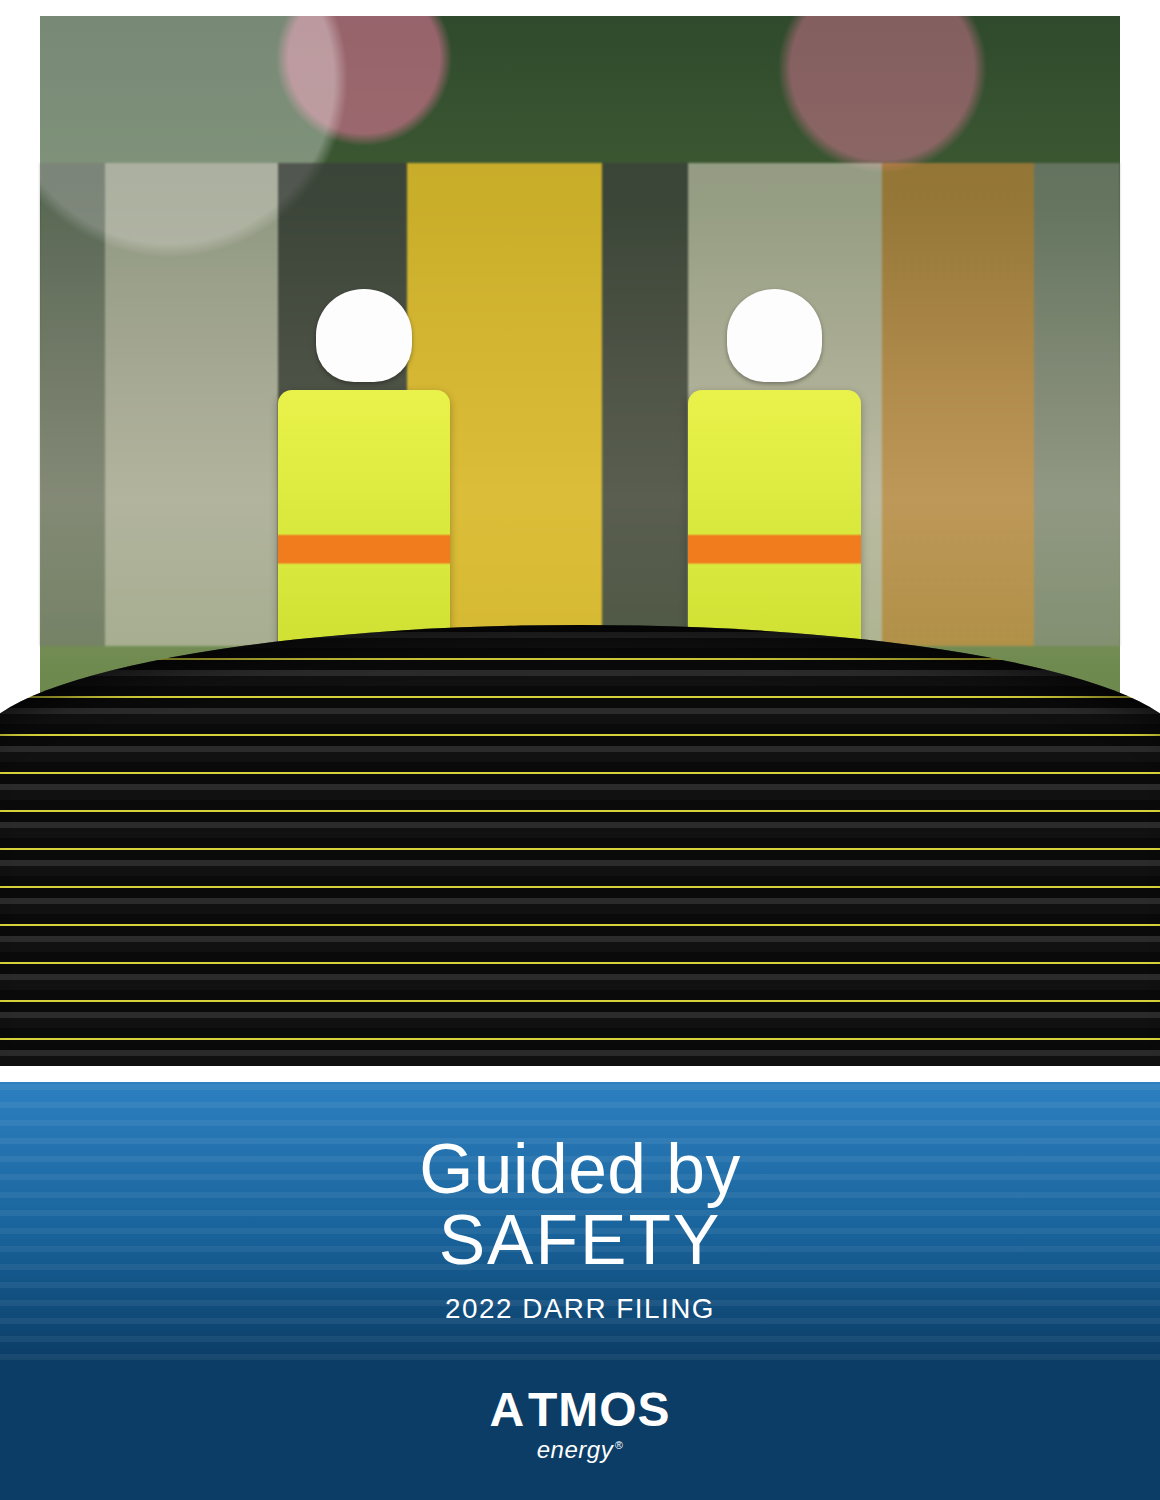Atmos Energy crew members at a pipeline replacement job site.
Guided by SAFETY
2022 DARR FILING
ATMOS energy®